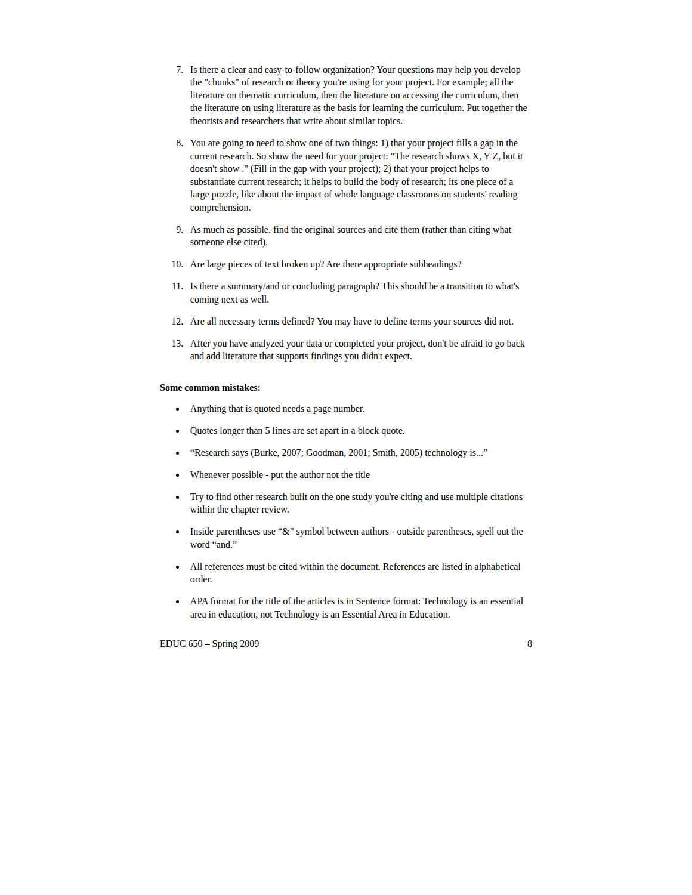Is there a clear and easy-to-follow organization? Your questions may help you develop the "chunks" of research or theory you're using for your project. For example; all the literature on thematic curriculum, then the literature on accessing the curriculum, then the literature on using literature as the basis for learning the curriculum. Put together the theorists and researchers that write about similar topics.
You are going to need to show one of two things: 1) that your project fills a gap in the current research. So show the need for your project: "The research shows X, Y Z, but it doesn't show ." (Fill in the gap with your project); 2) that your project helps to substantiate current research; it helps to build the body of research; its one piece of a large puzzle, like about the impact of whole language classrooms on students' reading comprehension.
As much as possible. find the original sources and cite them (rather than citing what someone else cited).
Are large pieces of text broken up? Are there appropriate subheadings?
Is there a summary/and or concluding paragraph? This should be a transition to what's coming next as well.
Are all necessary terms defined? You may have to define terms your sources did not.
After you have analyzed your data or completed your project, don't be afraid to go back and add literature that supports findings you didn't expect.
Some common mistakes:
Anything that is quoted needs a page number.
Quotes longer than 5 lines are set apart in a block quote.
“Research says (Burke, 2007; Goodman, 2001; Smith, 2005) technology is...”
Whenever possible - put the author not the title
Try to find other research built on the one study you're citing and use multiple citations within the chapter review.
Inside parentheses use “&” symbol between authors - outside parentheses, spell out the word “and.”
All references must be cited within the document. References are listed in alphabetical order.
APA format for the title of the articles is in Sentence format: Technology is an essential area in education, not Technology is an Essential Area in Education.
EDUC 650 – Spring 2009 8